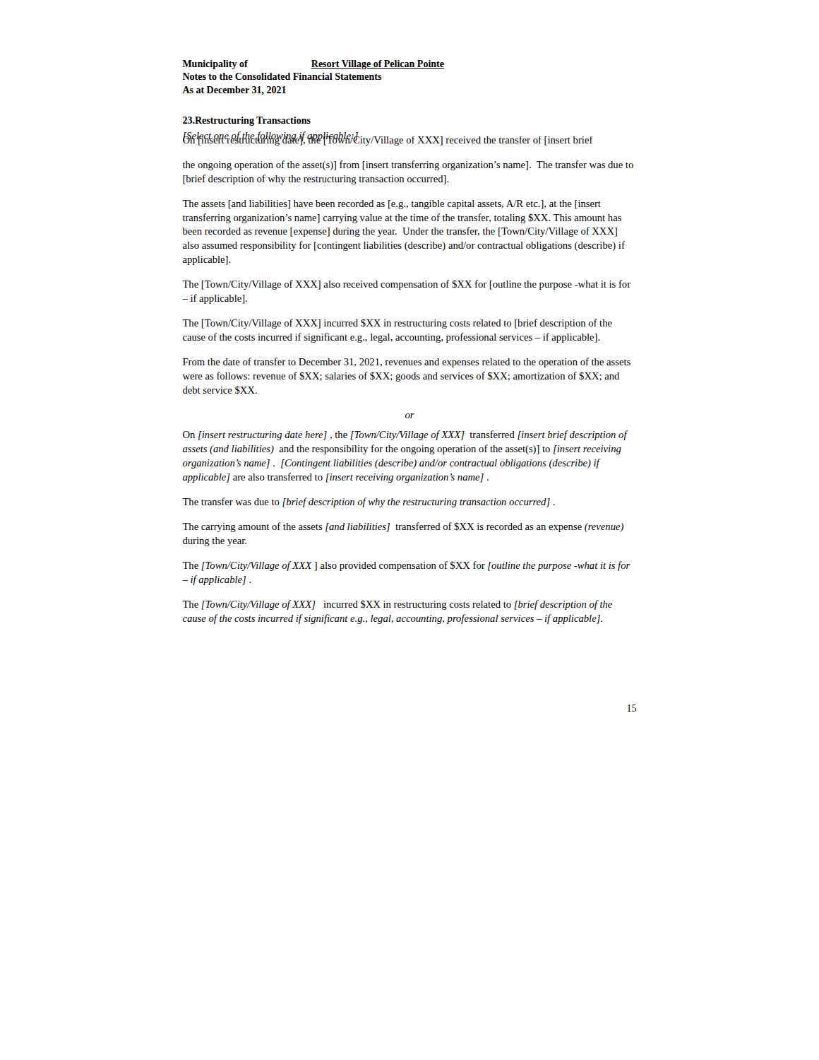Municipality of Resort Village of Pelican Pointe
Notes to the Consolidated Financial Statements
As at December 31, 2021
23.Restructuring Transactions
[Select one of the following if applicable:]
On [insert restructuring date], the [Town/City/Village of XXX] received the transfer of [insert brief description of assets (and liabilities)] and the responsibility for
the ongoing operation of the asset(s)] from [insert transferring organization’s name]. The transfer was due to [brief description of why the restructuring transaction occurred].
The assets [and liabilities] have been recorded as [e.g., tangible capital assets, A/R etc.], at the [insert transferring organization’s name] carrying value at the time of the transfer, totaling $XX. This amount has been recorded as revenue [expense] during the year. Under the transfer, the [Town/City/Village of XXX] also assumed responsibility for [contingent liabilities (describe) and/or contractual obligations (describe) if applicable].
The [Town/City/Village of XXX] also received compensation of $XX for [outline the purpose -what it is for – if applicable].
The [Town/City/Village of XXX] incurred $XX in restructuring costs related to [brief description of the cause of the costs incurred if significant e.g., legal, accounting, professional services – if applicable].
From the date of transfer to December 31, 2021, revenues and expenses related to the operation of the assets were as follows: revenue of $XX; salaries of $XX; goods and services of $XX; amortization of $XX; and debt service $XX.
or
On [insert restructuring date here] , the [Town/City/Village of XXX] transferred [insert brief description of assets (and liabilities) and the responsibility for the ongoing operation of the asset(s)] to [insert receiving organization’s name] . [Contingent liabilities (describe) and/or contractual obligations (describe) if applicable] are also transferred to [insert receiving organization’s name] .
The transfer was due to [brief description of why the restructuring transaction occurred] .
The carrying amount of the assets [and liabilities] transferred of $XX is recorded as an expense (revenue) during the year.
The [Town/City/Village of XXX ] also provided compensation of $XX for [outline the purpose -what it is for – if applicable] .
The [Town/City/Village of XXX] incurred $XX in restructuring costs related to [brief description of the cause of the costs incurred if significant e.g., legal, accounting, professional services – if applicable].
15